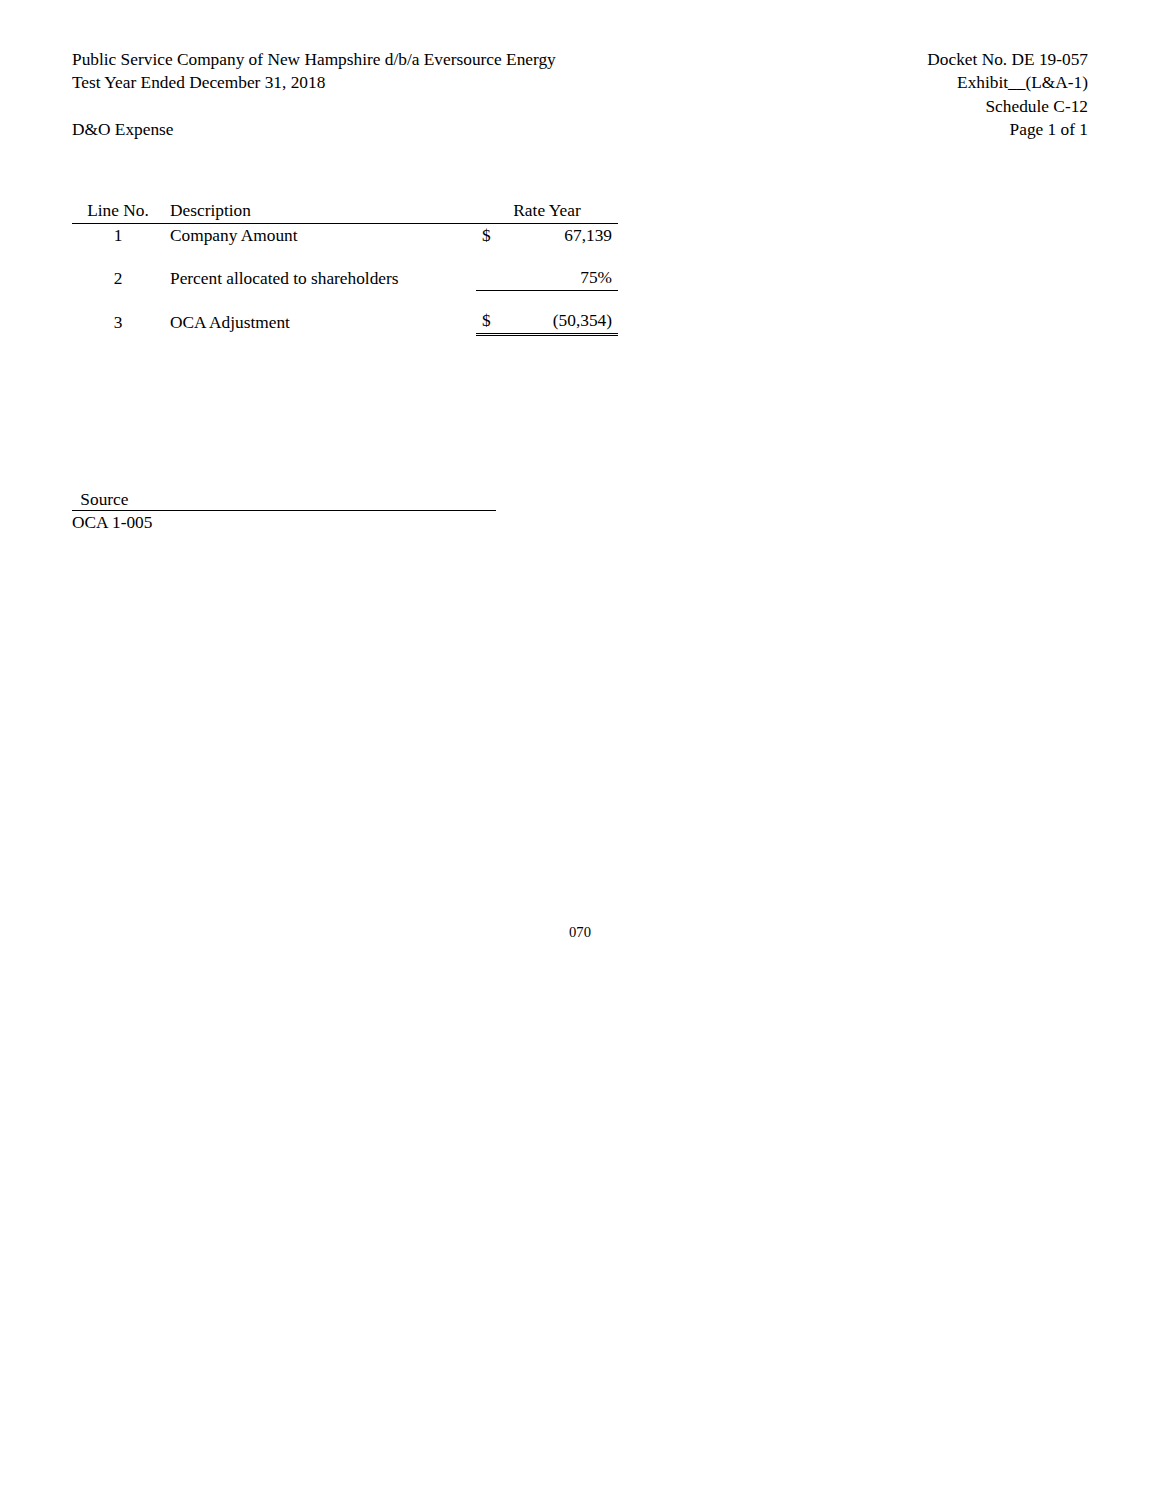Public Service Company of New Hampshire d/b/a Eversource Energy
Test Year Ended December 31, 2018
D&O Expense
Docket No. DE 19-057
Exhibit__(L&A-1)
Schedule C-12
Page 1 of 1
| Line No. | Description | Rate Year |
| --- | --- | --- |
| 1 | Company Amount | $ | 67,139 |
| 2 | Percent allocated to shareholders | | 75% |
| 3 | OCA Adjustment | $ | (50,354) |
Source
OCA 1-005
070